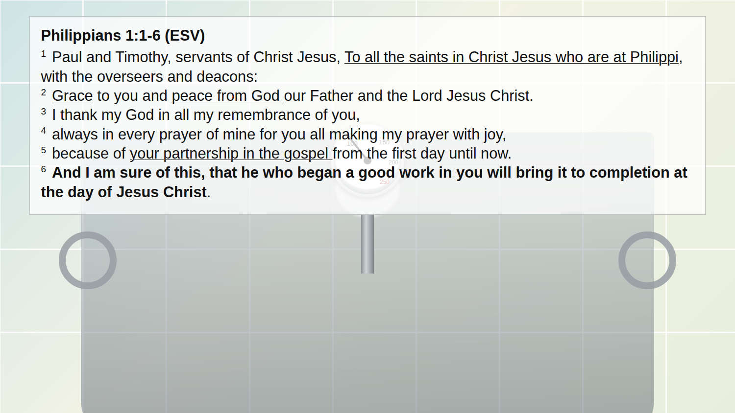200 250
Philippians 1:1-6 (ESV)
1 Paul and Timothy, servants of Christ Jesus, To all the saints in Christ Jesus who are at Philippi, with the overseers and deacons:
2 Grace to you and peace from God our Father and the Lord Jesus Christ.
3 I thank my God in all my remembrance of you,
4 always in every prayer of mine for you all making my prayer with joy,
5 because of your partnership in the gospel from the first day until now.
6 And I am sure of this, that he who began a good work in you will bring it to completion at the day of Jesus Christ.